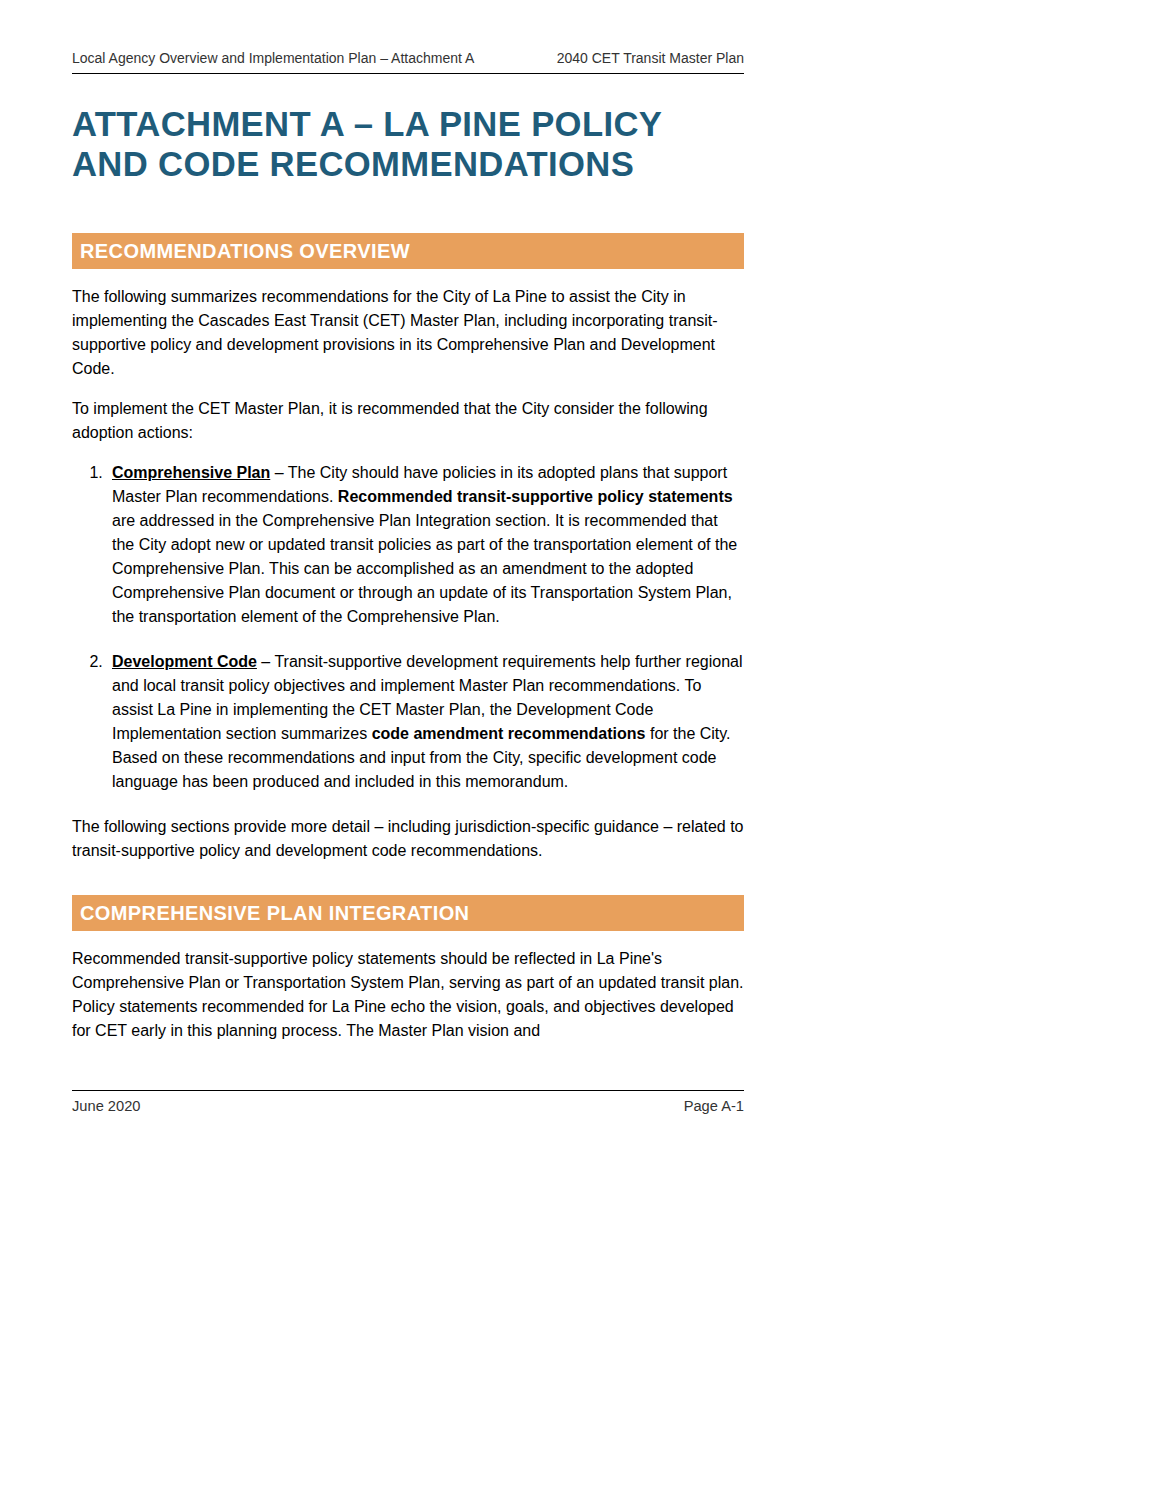Local Agency Overview and Implementation Plan – Attachment A
2040 CET Transit Master Plan
ATTACHMENT A – LA PINE POLICY AND CODE RECOMMENDATIONS
RECOMMENDATIONS OVERVIEW
The following summarizes recommendations for the City of La Pine to assist the City in implementing the Cascades East Transit (CET) Master Plan, including incorporating transit-supportive policy and development provisions in its Comprehensive Plan and Development Code.
To implement the CET Master Plan, it is recommended that the City consider the following adoption actions:
Comprehensive Plan – The City should have policies in its adopted plans that support Master Plan recommendations. Recommended transit-supportive policy statements are addressed in the Comprehensive Plan Integration section. It is recommended that the City adopt new or updated transit policies as part of the transportation element of the Comprehensive Plan. This can be accomplished as an amendment to the adopted Comprehensive Plan document or through an update of its Transportation System Plan, the transportation element of the Comprehensive Plan.
Development Code – Transit-supportive development requirements help further regional and local transit policy objectives and implement Master Plan recommendations. To assist La Pine in implementing the CET Master Plan, the Development Code Implementation section summarizes code amendment recommendations for the City. Based on these recommendations and input from the City, specific development code language has been produced and included in this memorandum.
The following sections provide more detail – including jurisdiction-specific guidance – related to transit-supportive policy and development code recommendations.
COMPREHENSIVE PLAN INTEGRATION
Recommended transit-supportive policy statements should be reflected in La Pine's Comprehensive Plan or Transportation System Plan, serving as part of an updated transit plan. Policy statements recommended for La Pine echo the vision, goals, and objectives developed for CET early in this planning process. The Master Plan vision and
June 2020
Page A-1